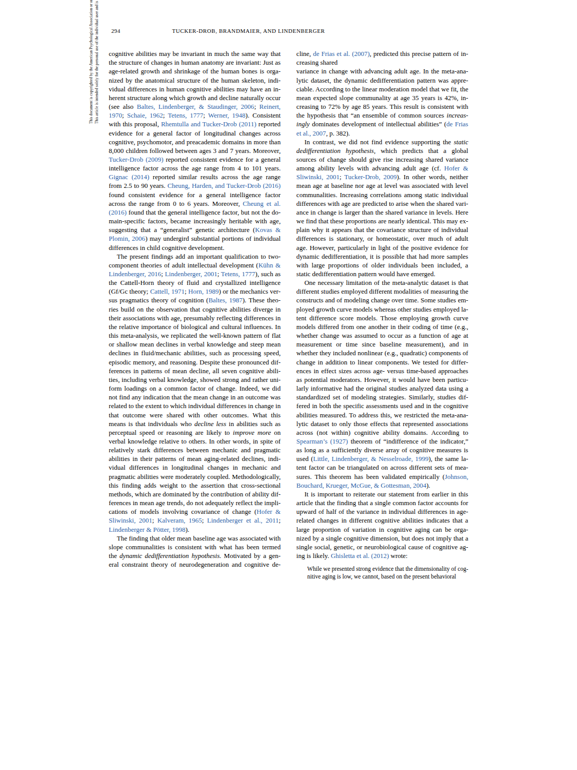This document is copyrighted by the American Psychological Association or one of its allied publishers.
This article is intended solely for the personal use of the individual user and is not to be disseminated broadly.
294 TUCKER-DROB, BRANDMAIER, AND LINDENBERGER
cognitive abilities may be invariant in much the same way that the structure of changes in human anatomy are invariant: Just as age-related growth and shrinkage of the human bones is organized by the anatomical structure of the human skeleton, individual differences in human cognitive abilities may have an inherent structure along which growth and decline naturally occur (see also Baltes, Lindenberger, & Staudinger, 2006; Reinert, 1970; Schaie, 1962; Tetens, 1777; Werner, 1948). Consistent with this proposal, Rhemtulla and Tucker-Drob (2011) reported evidence for a general factor of longitudinal changes across cognitive, psychomotor, and preacademic domains in more than 8,000 children followed between ages 3 and 7 years. Moreover, Tucker-Drob (2009) reported consistent evidence for a general intelligence factor across the age range from 4 to 101 years. Gignac (2014) reported similar results across the age range from 2.5 to 90 years. Cheung, Harden, and Tucker-Drob (2016) found consistent evidence for a general intelligence factor across the range from 0 to 6 years. Moreover, Cheung et al. (2016) found that the general intelligence factor, but not the domain-specific factors, became increasingly heritable with age, suggesting that a “generalist” genetic architecture (Kovas & Plomin, 2006) may undergird substantial portions of individual differences in child cognitive development.
The present findings add an important qualification to two-component theories of adult intellectual development (Kühn & Lindenberger, 2016; Lindenberger, 2001; Tetens, 1777), such as the Cattell-Horn theory of fluid and crystallized intelligence (Gf/Gc theory; Cattell, 1971; Horn, 1989) or the mechanics versus pragmatics theory of cognition (Baltes, 1987). These theories build on the observation that cognitive abilities diverge in their associations with age, presumably reflecting differences in the relative importance of biological and cultural influences. In this meta-analysis, we replicated the well-known pattern of flat or shallow mean declines in verbal knowledge and steep mean declines in fluid/mechanic abilities, such as processing speed, episodic memory, and reasoning. Despite these pronounced differences in patterns of mean decline, all seven cognitive abilities, including verbal knowledge, showed strong and rather uniform loadings on a common factor of change. Indeed, we did not find any indication that the mean change in an outcome was related to the extent to which individual differences in change in that outcome were shared with other outcomes. What this means is that individuals who decline less in abilities such as perceptual speed or reasoning are likely to improve more on verbal knowledge relative to others. In other words, in spite of relatively stark differences between mechanic and pragmatic abilities in their patterns of mean aging-related declines, individual differences in longitudinal changes in mechanic and pragmatic abilities were moderately coupled. Methodologically, this finding adds weight to the assertion that cross-sectional methods, which are dominated by the contribution of ability differences in mean age trends, do not adequately reflect the implications of models involving covariance of change (Hofer & Sliwinski, 2001; Kalveram, 1965; Lindenberger et al., 2011; Lindenberger & Pötter, 1998).
The finding that older mean baseline age was associated with slope communalities is consistent with what has been termed the dynamic dedifferentiation hypothesis. Motivated by a general constraint theory of neurodegeneration and cognitive decline, de Frias et al. (2007), predicted this precise pattern of increasing shared
variance in change with advancing adult age. In the meta-analytic dataset, the dynamic dedifferentiation pattern was appreciable. According to the linear moderation model that we fit, the mean expected slope communality at age 35 years is 42%, increasing to 72% by age 85 years. This result is consistent with the hypothesis that “an ensemble of common sources increasingly dominates development of intellectual abilities” (de Frias et al., 2007, p. 382).
In contrast, we did not find evidence supporting the static dedifferentiation hypothesis, which predicts that a global sources of change should give rise increasing shared variance among ability levels with advancing adult age (cf. Hofer & Sliwinski, 2001; Tucker-Drob, 2009). In other words, neither mean age at baseline nor age at level was associated with level communalities. Increasing correlations among static individual differences with age are predicted to arise when the shared variance in change is larger than the shared variance in levels. Here we find that these proportions are nearly identical. This may explain why it appears that the covariance structure of individual differences is stationary, or homeostatic, over much of adult age. However, particularly in light of the positive evidence for dynamic dedifferentiation, it is possible that had more samples with large proportions of older individuals been included, a static dedifferentiation pattern would have emerged.
One necessary limitation of the meta-analytic dataset is that different studies employed different modalities of measuring the constructs and of modeling change over time. Some studies employed growth curve models whereas other studies employed latent difference score models. Those employing growth curve models differed from one another in their coding of time (e.g., whether change was assumed to occur as a function of age at measurement or time since baseline measurement), and in whether they included nonlinear (e.g., quadratic) components of change in addition to linear components. We tested for differences in effect sizes across age- versus time-based approaches as potential moderators. However, it would have been particularly informative had the original studies analyzed data using a standardized set of modeling strategies. Similarly, studies differed in both the specific assessments used and in the cognitive abilities measured. To address this, we restricted the meta-analytic dataset to only those effects that represented associations across (not within) cognitive ability domains. According to Spearman’s (1927) theorem of “indifference of the indicator,” as long as a sufficiently diverse array of cognitive measures is used (Little, Lindenberger, & Nesselroade, 1999), the same latent factor can be triangulated on across different sets of measures. This theorem has been validated empirically (Johnson, Bouchard, Krueger, McGue, & Gottesman, 2004).
It is important to reiterate our statement from earlier in this article that the finding that a single common factor accounts for upward of half of the variance in individual differences in age-related changes in different cognitive abilities indicates that a large proportion of variation in cognitive aging can be organized by a single cognitive dimension, but does not imply that a single social, genetic, or neurobiological cause of cognitive aging is likely. Ghisletta et al. (2012) wrote:
While we presented strong evidence that the dimensionality of cognitive aging is low, we cannot, based on the present behavioral